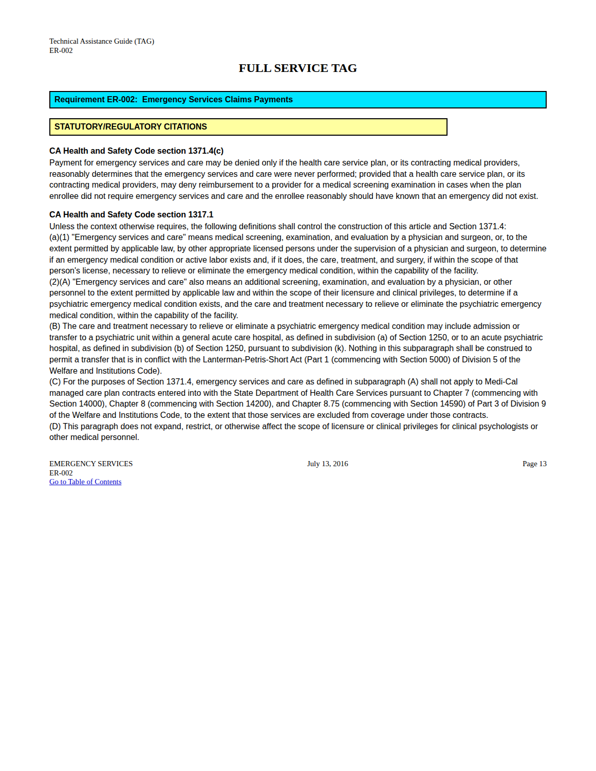Technical Assistance Guide (TAG)
ER-002
FULL SERVICE TAG
Requirement ER-002: Emergency Services Claims Payments
STATUTORY/REGULATORY CITATIONS
CA Health and Safety Code section 1371.4(c)
Payment for emergency services and care may be denied only if the health care service plan, or its contracting medical providers, reasonably determines that the emergency services and care were never performed; provided that a health care service plan, or its contracting medical providers, may deny reimbursement to a provider for a medical screening examination in cases when the plan enrollee did not require emergency services and care and the enrollee reasonably should have known that an emergency did not exist.
CA Health and Safety Code section 1317.1
Unless the context otherwise requires, the following definitions shall control the construction of this article and Section 1371.4:
(a)(1) "Emergency services and care" means medical screening, examination, and evaluation by a physician and surgeon, or, to the extent permitted by applicable law, by other appropriate licensed persons under the supervision of a physician and surgeon, to determine if an emergency medical condition or active labor exists and, if it does, the care, treatment, and surgery, if within the scope of that person's license, necessary to relieve or eliminate the emergency medical condition, within the capability of the facility.
(2)(A) "Emergency services and care" also means an additional screening, examination, and evaluation by a physician, or other personnel to the extent permitted by applicable law and within the scope of their licensure and clinical privileges, to determine if a psychiatric emergency medical condition exists, and the care and treatment necessary to relieve or eliminate the psychiatric emergency medical condition, within the capability of the facility.
(B) The care and treatment necessary to relieve or eliminate a psychiatric emergency medical condition may include admission or transfer to a psychiatric unit within a general acute care hospital, as defined in subdivision (a) of Section 1250, or to an acute psychiatric hospital, as defined in subdivision (b) of Section 1250, pursuant to subdivision (k). Nothing in this subparagraph shall be construed to permit a transfer that is in conflict with the Lanterman-Petris-Short Act (Part 1 (commencing with Section 5000) of Division 5 of the Welfare and Institutions Code).
(C) For the purposes of Section 1371.4, emergency services and care as defined in subparagraph (A) shall not apply to Medi-Cal managed care plan contracts entered into with the State Department of Health Care Services pursuant to Chapter 7 (commencing with Section 14000), Chapter 8 (commencing with Section 14200), and Chapter 8.75 (commencing with Section 14590) of Part 3 of Division 9 of the Welfare and Institutions Code, to the extent that those services are excluded from coverage under those contracts.
(D) This paragraph does not expand, restrict, or otherwise affect the scope of licensure or clinical privileges for clinical psychologists or other medical personnel.
EMERGENCY SERVICES
July 13, 2016
Page 13
ER-002
Go to Table of Contents